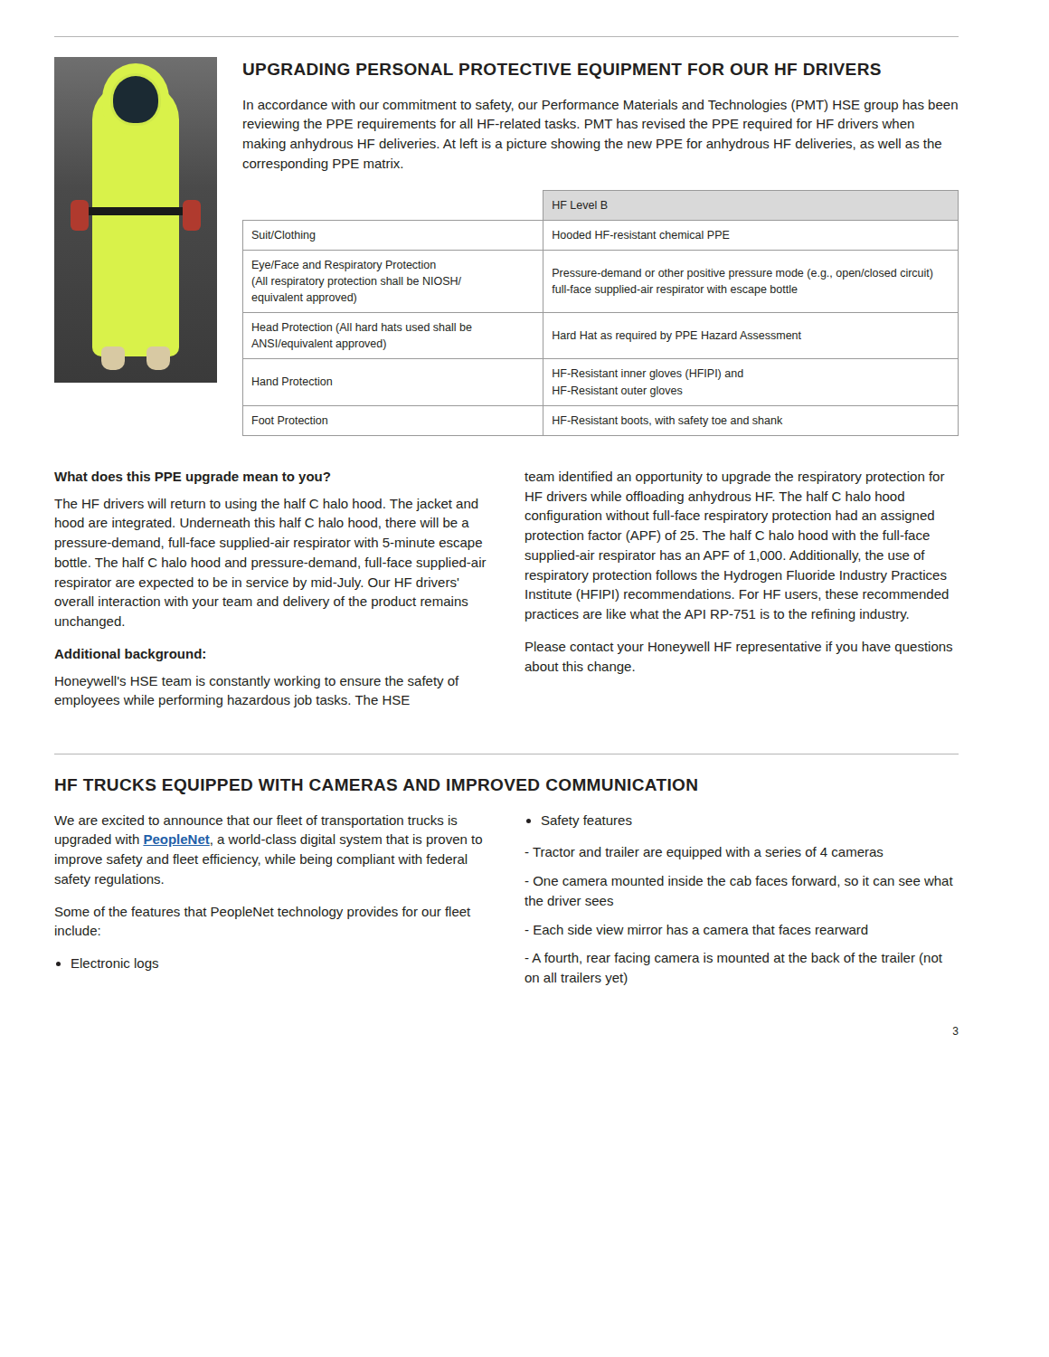UPGRADING PERSONAL PROTECTIVE EQUIPMENT FOR OUR HF DRIVERS
In accordance with our commitment to safety, our Performance Materials and Technologies (PMT) HSE group has been reviewing the PPE requirements for all HF-related tasks. PMT has revised the PPE required for HF drivers when making anhydrous HF deliveries. At left is a picture showing the new PPE for anhydrous HF deliveries, as well as the corresponding PPE matrix.
| | HF Level B |
| Suit/Clothing | Hooded HF-resistant chemical PPE |
| Eye/Face and Respiratory Protection (All respiratory protection shall be NIOSH/ equivalent approved) | Pressure-demand or other positive pressure mode (e.g., open/closed circuit) full-face supplied-air respirator with escape bottle |
| Head Protection (All hard hats used shall be ANSI/equivalent approved) | Hard Hat as required by PPE Hazard Assessment |
| Hand Protection | HF-Resistant inner gloves (HFIPI) and HF-Resistant outer gloves |
| Foot Protection | HF-Resistant boots, with safety toe and shank |
What does this PPE upgrade mean to you?
The HF drivers will return to using the half C halo hood. The jacket and hood are integrated. Underneath this half C halo hood, there will be a pressure-demand, full-face supplied-air respirator with 5-minute escape bottle. The half C halo hood and pressure-demand, full-face supplied-air respirator are expected to be in service by mid-July. Our HF drivers' overall interaction with your team and delivery of the product remains unchanged.
Additional background:
Honeywell's HSE team is constantly working to ensure the safety of employees while performing hazardous job tasks. The HSE
team identified an opportunity to upgrade the respiratory protection for HF drivers while offloading anhydrous HF. The half C halo hood configuration without full-face respiratory protection had an assigned protection factor (APF) of 25. The half C halo hood with the full-face supplied-air respirator has an APF of 1,000. Additionally, the use of respiratory protection follows the Hydrogen Fluoride Industry Practices Institute (HFIPI) recommendations. For HF users, these recommended practices are like what the API RP-751 is to the refining industry.
Please contact your Honeywell HF representative if you have questions about this change.
HF TRUCKS EQUIPPED WITH CAMERAS AND IMPROVED COMMUNICATION
We are excited to announce that our fleet of transportation trucks is upgraded with PeopleNet, a world-class digital system that is proven to improve safety and fleet efficiency, while being compliant with federal safety regulations.
Some of the features that PeopleNet technology provides for our fleet include:
Electronic logs
Safety features
- Tractor and trailer are equipped with a series of 4 cameras
- One camera mounted inside the cab faces forward, so it can see what the driver sees
- Each side view mirror has a camera that faces rearward
- A fourth, rear facing camera is mounted at the back of the trailer (not on all trailers yet)
3